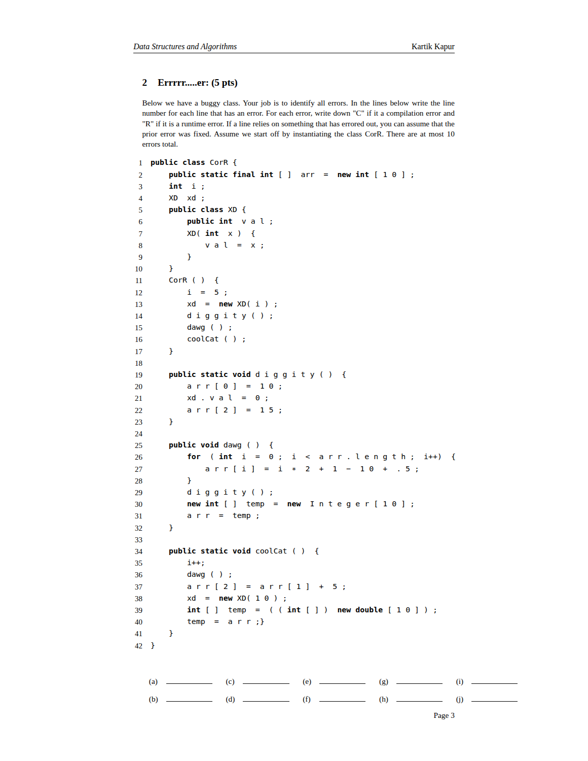Data Structures and Algorithms Kartik Kapur
2 Errrrr.....er: (5 pts)
Below we have a buggy class. Your job is to identify all errors. In the lines below write the line number for each line that has an error. For each error, write down "C" if it a compilation error and "R" if it is a runtime error. If a line relies on something that has errored out, you can assume that the prior error was fixed. Assume we start off by instantiating the class CorR. There are at most 10 errors total.
| 1 | public class CorR { |
| 2 | public static final int [ ] arr = new int [ 1 0 ] ; |
| 3 | int i ; |
| 4 | XD xd ; |
| 5 | public class XD { |
| 6 | public int v a l ; |
| 7 | XD( int x ) { |
| 8 | v a l = x ; |
| 9 | } |
| 10 | } |
| 11 | CorR ( ) { |
| 12 | i = 5 ; |
| 13 | xd = new XD( i ) ; |
| 14 | d i g g i t y ( ) ; |
| 15 | dawg ( ) ; |
| 16 | coolCat ( ) ; |
| 17 | } |
| 18 | |
| 19 | public static void d i g g i t y ( ) { |
| 20 | a r r [ 0 ] = 1 0 ; |
| 21 | xd . v a l = 0 ; |
| 22 | a r r [ 2 ] = 1 5 ; |
| 23 | } |
| 24 | |
| 25 | public void dawg ( ) { |
| 26 | for ( int i = 0 ; i < a r r . l e n g t h ; i++) { |
| 27 | a r r [ i ] = i ∗ 2 + 1 − 1 0 + . 5 ; |
| 28 | } |
| 29 | d i g g i t y ( ) ; |
| 30 | new int [ ] temp = new I n t e g e r [ 1 0 ] ; |
| 31 | a r r = temp ; |
| 32 | } |
| 33 | |
| 34 | public static void coolCat ( ) { |
| 35 | i++; |
| 36 | dawg ( ) ; |
| 37 | a r r [ 2 ] = a r r [ 1 ] + 5 ; |
| 38 | xd = new XD( 1 0 ) ; |
| 39 | int [ ] temp = ( ( int [ ] ) new double [ 1 0 ] ) ; |
| 40 | temp = a r r ;} |
| 41 | } |
| 42 | } |
| (a) | | (c) | | (e) | | (g) | | (i) | |
| (b) | | (d) | | (f) | | (h) | | (j) | |
Page 3